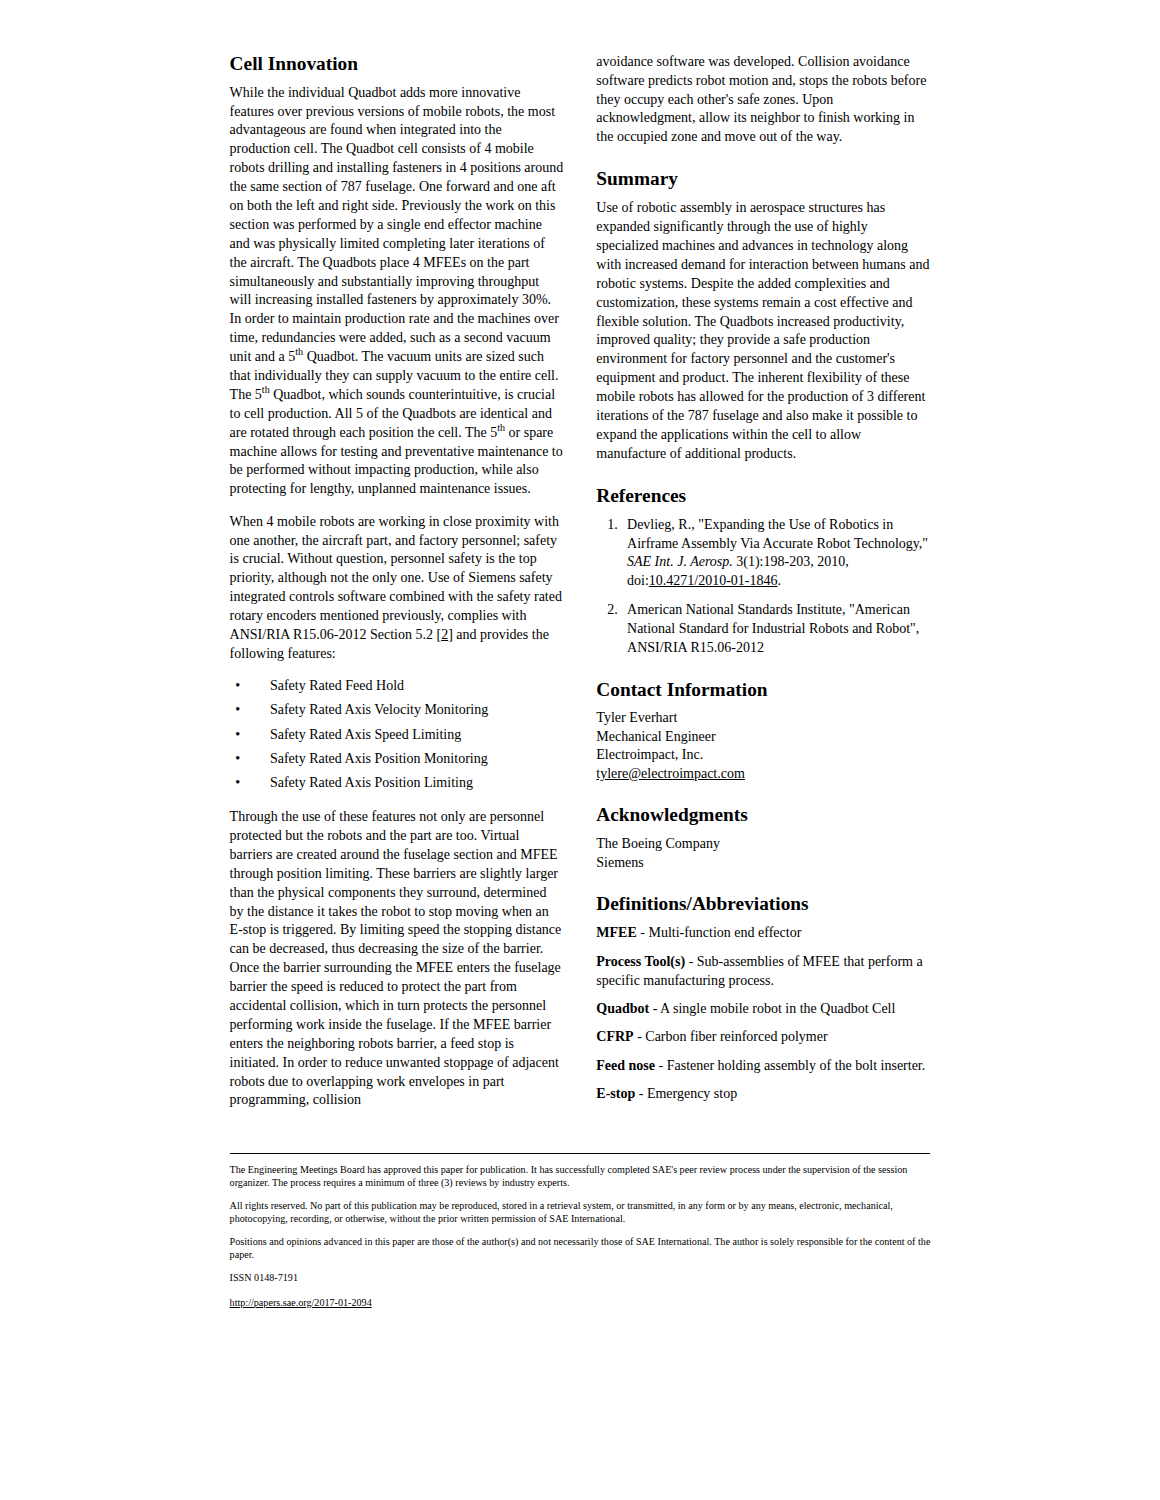Cell Innovation
While the individual Quadbot adds more innovative features over previous versions of mobile robots, the most advantageous are found when integrated into the production cell. The Quadbot cell consists of 4 mobile robots drilling and installing fasteners in 4 positions around the same section of 787 fuselage. One forward and one aft on both the left and right side. Previously the work on this section was performed by a single end effector machine and was physically limited completing later iterations of the aircraft. The Quadbots place 4 MFEEs on the part simultaneously and substantially improving throughput will increasing installed fasteners by approximately 30%. In order to maintain production rate and the machines over time, redundancies were added, such as a second vacuum unit and a 5th Quadbot. The vacuum units are sized such that individually they can supply vacuum to the entire cell. The 5th Quadbot, which sounds counterintuitive, is crucial to cell production. All 5 of the Quadbots are identical and are rotated through each position the cell. The 5th or spare machine allows for testing and preventative maintenance to be performed without impacting production, while also protecting for lengthy, unplanned maintenance issues.
When 4 mobile robots are working in close proximity with one another, the aircraft part, and factory personnel; safety is crucial. Without question, personnel safety is the top priority, although not the only one. Use of Siemens safety integrated controls software combined with the safety rated rotary encoders mentioned previously, complies with ANSI/RIA R15.06-2012 Section 5.2 [2] and provides the following features:
Safety Rated Feed Hold
Safety Rated Axis Velocity Monitoring
Safety Rated Axis Speed Limiting
Safety Rated Axis Position Monitoring
Safety Rated Axis Position Limiting
Through the use of these features not only are personnel protected but the robots and the part are too. Virtual barriers are created around the fuselage section and MFEE through position limiting. These barriers are slightly larger than the physical components they surround, determined by the distance it takes the robot to stop moving when an E-stop is triggered. By limiting speed the stopping distance can be decreased, thus decreasing the size of the barrier. Once the barrier surrounding the MFEE enters the fuselage barrier the speed is reduced to protect the part from accidental collision, which in turn protects the personnel performing work inside the fuselage. If the MFEE barrier enters the neighboring robots barrier, a feed stop is initiated. In order to reduce unwanted stoppage of adjacent robots due to overlapping work envelopes in part programming, collision
avoidance software was developed. Collision avoidance software predicts robot motion and, stops the robots before they occupy each other's safe zones. Upon acknowledgment, allow its neighbor to finish working in the occupied zone and move out of the way.
Summary
Use of robotic assembly in aerospace structures has expanded significantly through the use of highly specialized machines and advances in technology along with increased demand for interaction between humans and robotic systems. Despite the added complexities and customization, these systems remain a cost effective and flexible solution. The Quadbots increased productivity, improved quality; they provide a safe production environment for factory personnel and the customer's equipment and product. The inherent flexibility of these mobile robots has allowed for the production of 3 different iterations of the 787 fuselage and also make it possible to expand the applications within the cell to allow manufacture of additional products.
References
Devlieg, R., "Expanding the Use of Robotics in Airframe Assembly Via Accurate Robot Technology," SAE Int. J. Aerosp. 3(1):198-203, 2010, doi:10.4271/2010-01-1846.
American National Standards Institute, "American National Standard for Industrial Robots and Robot", ANSI/RIA R15.06-2012
Contact Information
Tyler Everhart
Mechanical Engineer
Electroimpact, Inc.
tylere@electroimpact.com
Acknowledgments
The Boeing Company
Siemens
Definitions/Abbreviations
MFEE - Multi-function end effector
Process Tool(s) - Sub-assemblies of MFEE that perform a specific manufacturing process.
Quadbot - A single mobile robot in the Quadbot Cell
CFRP - Carbon fiber reinforced polymer
Feed nose - Fastener holding assembly of the bolt inserter.
E-stop - Emergency stop
The Engineering Meetings Board has approved this paper for publication. It has successfully completed SAE's peer review process under the supervision of the session organizer. The process requires a minimum of three (3) reviews by industry experts.
All rights reserved. No part of this publication may be reproduced, stored in a retrieval system, or transmitted, in any form or by any means, electronic, mechanical, photocopying, recording, or otherwise, without the prior written permission of SAE International.
Positions and opinions advanced in this paper are those of the author(s) and not necessarily those of SAE International. The author is solely responsible for the content of the paper.
ISSN 0148-7191
http://papers.sae.org/2017-01-2094